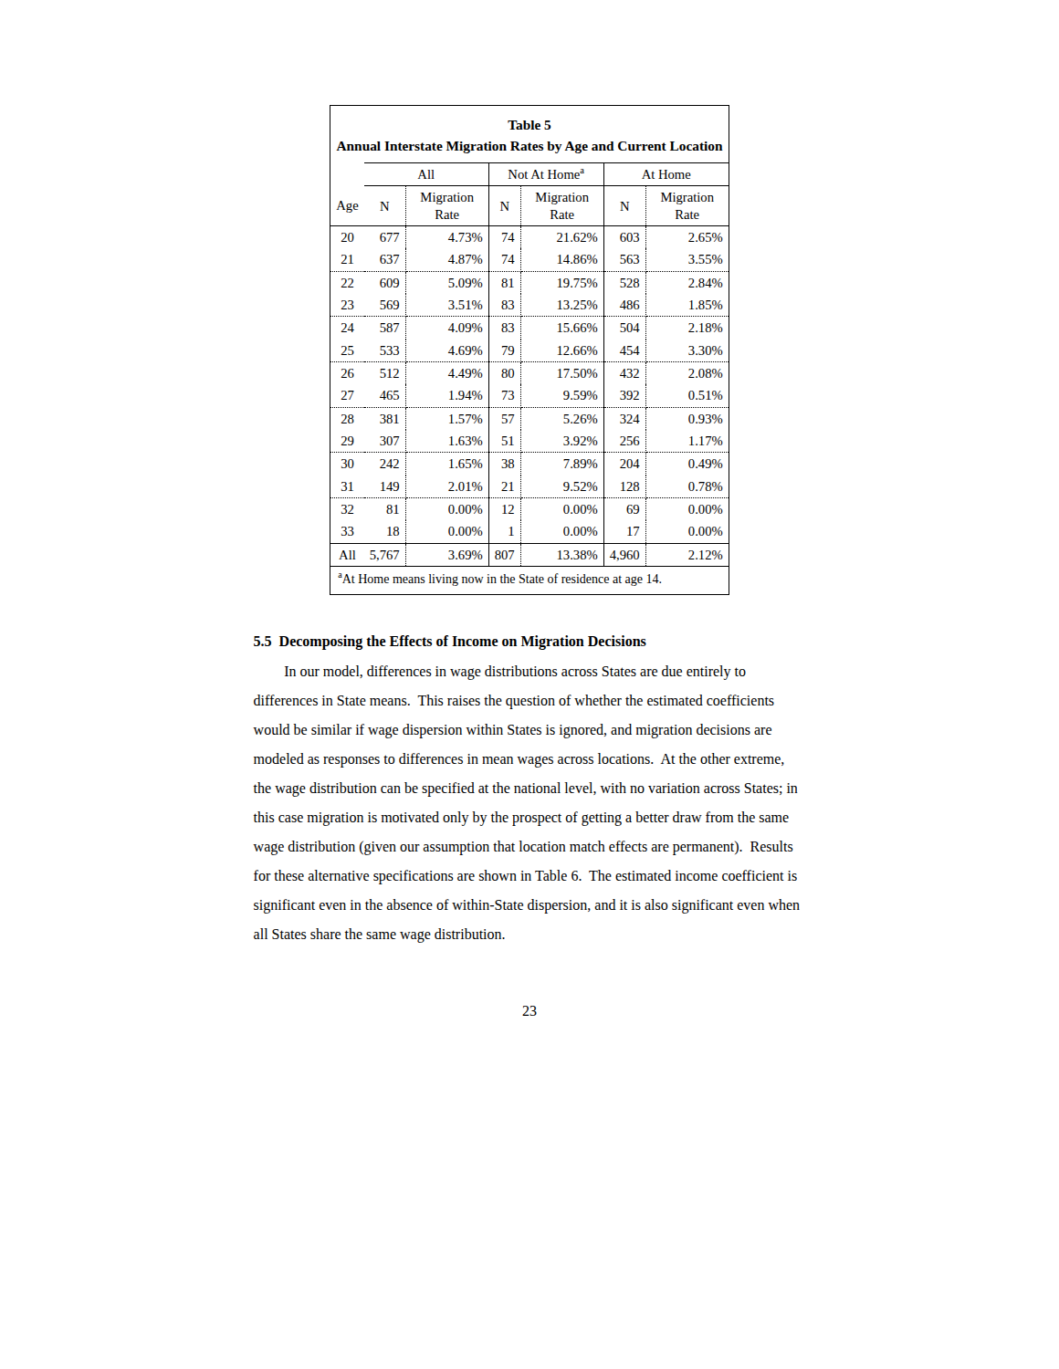Table 5 Annual Interstate Migration Rates by Age and Current Location
| | All | Not At Home a | At Home |
| --- | --- | --- | --- |
| Age | N | Migration Rate | N | Migration Rate | N | Migration Rate |
| 20 | 677 | 4.73% | 74 | 21.62% | 603 | 2.65% |
| 21 | 637 | 4.87% | 74 | 14.86% | 563 | 3.55% |
| 22 | 609 | 5.09% | 81 | 19.75% | 528 | 2.84% |
| 23 | 569 | 3.51% | 83 | 13.25% | 486 | 1.85% |
| 24 | 587 | 4.09% | 83 | 15.66% | 504 | 2.18% |
| 25 | 533 | 4.69% | 79 | 12.66% | 454 | 3.30% |
| 26 | 512 | 4.49% | 80 | 17.50% | 432 | 2.08% |
| 27 | 465 | 1.94% | 73 | 9.59% | 392 | 0.51% |
| 28 | 381 | 1.57% | 57 | 5.26% | 324 | 0.93% |
| 29 | 307 | 1.63% | 51 | 3.92% | 256 | 1.17% |
| 30 | 242 | 1.65% | 38 | 7.89% | 204 | 0.49% |
| 31 | 149 | 2.01% | 21 | 9.52% | 128 | 0.78% |
| 32 | 81 | 0.00% | 12 | 0.00% | 69 | 0.00% |
| 33 | 18 | 0.00% | 1 | 0.00% | 17 | 0.00% |
| All | 5,767 | 3.69% | 807 | 13.38% | 4,960 | 2.12% |
| a At Home means living now in the State of residence at age 14. |
5.5 Decomposing the Effects of Income on Migration Decisions
In our model, differences in wage distributions across States are due entirely to differences in State means. This raises the question of whether the estimated coefficients would be similar if wage dispersion within States is ignored, and migration decisions are modeled as responses to differences in mean wages across locations. At the other extreme, the wage distribution can be specified at the national level, with no variation across States; in this case migration is motivated only by the prospect of getting a better draw from the same wage distribution (given our assumption that location match effects are permanent). Results for these alternative specifications are shown in Table 6. The estimated income coefficient is significant even in the absence of within-State dispersion, and it is also significant even when all States share the same wage distribution.
23